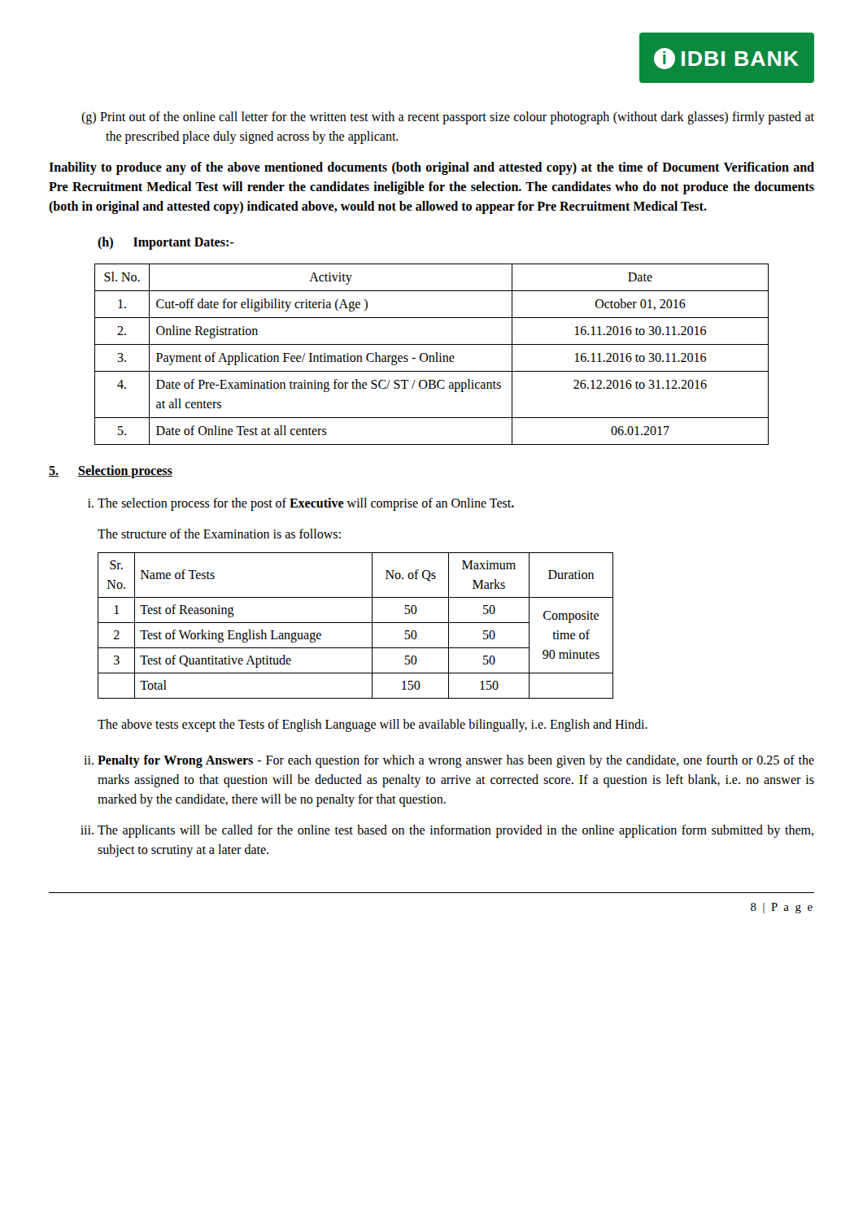iIDBI BANK
(g) Print out of the online call letter for the written test with a recent passport size colour photograph (without dark glasses) firmly pasted at the prescribed place duly signed across by the applicant.
Inability to produce any of the above mentioned documents (both original and attested copy) at the time of Document Verification and Pre Recruitment Medical Test will render the candidates ineligible for the selection. The candidates who do not produce the documents (both in original and attested copy) indicated above, would not be allowed to appear for Pre Recruitment Medical Test.
(h) Important Dates:-
| Sl. No. | Activity | Date |
| --- | --- | --- |
| 1. | Cut-off date for eligibility criteria (Age ) | October 01, 2016 |
| 2. | Online Registration | 16.11.2016 to 30.11.2016 |
| 3. | Payment of Application Fee/ Intimation Charges - Online | 16.11.2016 to 30.11.2016 |
| 4. | Date of Pre-Examination training for the SC/ ST / OBC applicants at all centers | 26.12.2016 to 31.12.2016 |
| 5. | Date of Online Test at all centers | 06.01.2017 |
5. Selection process
The selection process for the post of Executive will comprise of an Online Test.
The structure of the Examination is as follows:
| Sr. No. | Name of Tests | No. of Qs | Maximum Marks | Duration |
| --- | --- | --- | --- | --- |
| 1 | Test of Reasoning | 50 | 50 | Composite time of 90 minutes |
| 2 | Test of Working English Language | 50 | 50 |
| 3 | Test of Quantitative Aptitude | 50 | 50 |
| | Total | 150 | 150 | |
The above tests except the Tests of English Language will be available bilingually, i.e. English and Hindi.
Penalty for Wrong Answers - For each question for which a wrong answer has been given by the candidate, one fourth or 0.25 of the marks assigned to that question will be deducted as penalty to arrive at corrected score. If a question is left blank, i.e. no answer is marked by the candidate, there will be no penalty for that question.
The applicants will be called for the online test based on the information provided in the online application form submitted by them, subject to scrutiny at a later date.
8 | P a g e